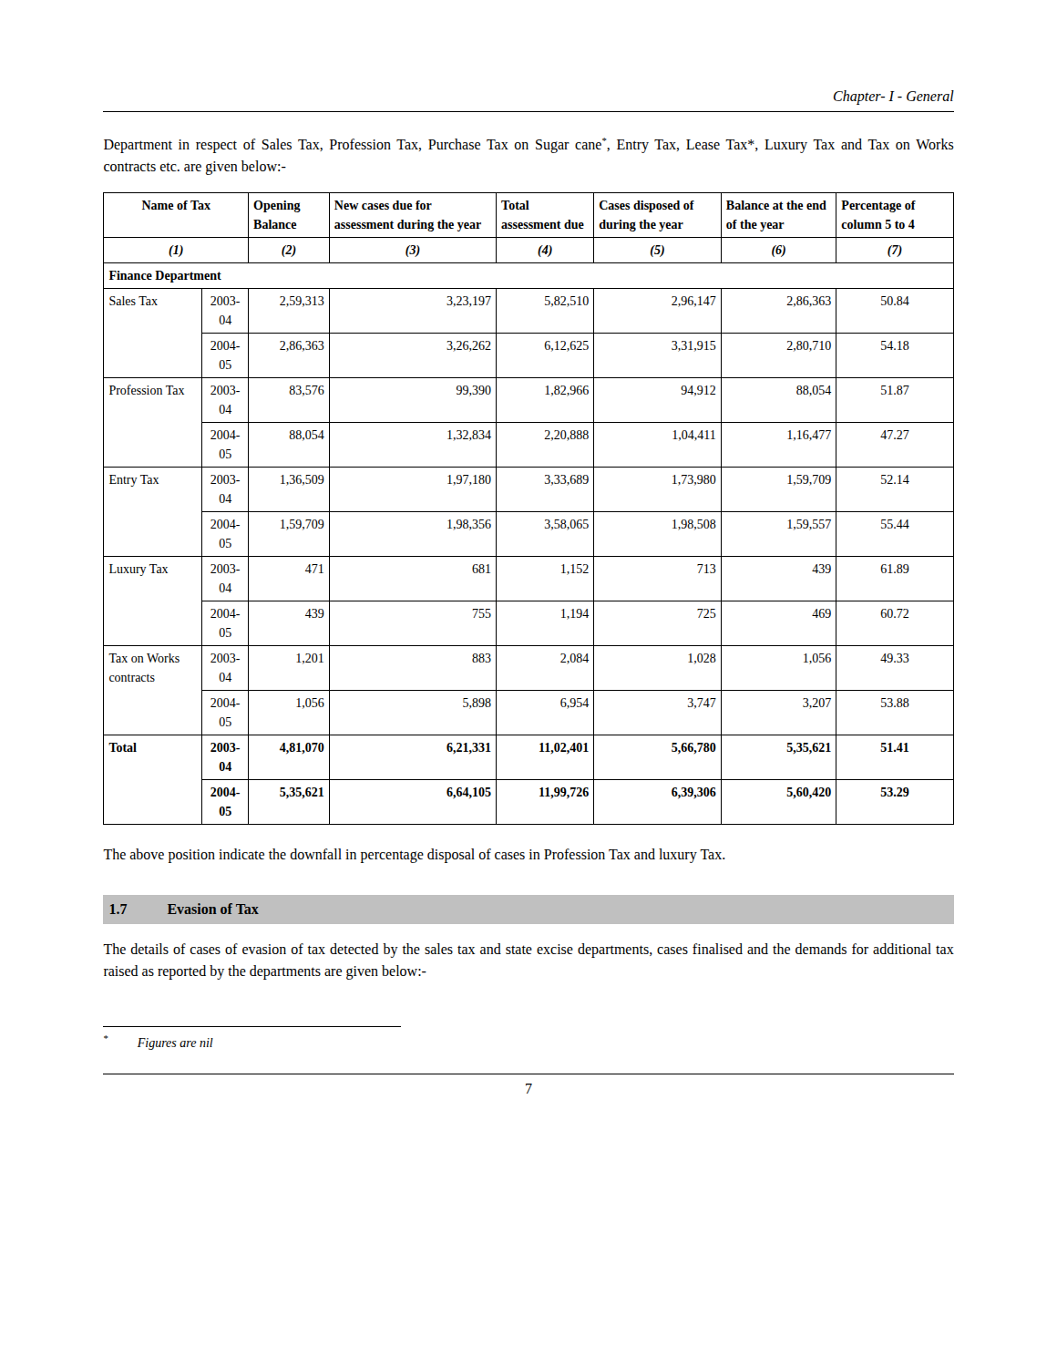Chapter- I - General
Department in respect of Sales Tax, Profession Tax, Purchase Tax on Sugar cane*, Entry Tax, Lease Tax*, Luxury Tax and Tax on Works contracts etc. are given below:-
| Name of Tax | Opening Balance | New cases due for assessment during the year | Total assessment due | Cases disposed of during the year | Balance at the end of the year | Percentage of column 5 to 4 |
| --- | --- | --- | --- | --- | --- | --- |
| (1) | (2) | (3) | (4) | (5) | (6) | (7) |
| Finance Department |
| Sales Tax | 2003-04 | 2,59,313 | 3,23,197 | 5,82,510 | 2,96,147 | 2,86,363 | 50.84 |
| 2004-05 | 2,86,363 | 3,26,262 | 6,12,625 | 3,31,915 | 2,80,710 | 54.18 |
| Profession Tax | 2003-04 | 83,576 | 99,390 | 1,82,966 | 94,912 | 88,054 | 51.87 |
| 2004-05 | 88,054 | 1,32,834 | 2,20,888 | 1,04,411 | 1,16,477 | 47.27 |
| Entry Tax | 2003-04 | 1,36,509 | 1,97,180 | 3,33,689 | 1,73,980 | 1,59,709 | 52.14 |
| 2004-05 | 1,59,709 | 1,98,356 | 3,58,065 | 1,98,508 | 1,59,557 | 55.44 |
| Luxury Tax | 2003-04 | 471 | 681 | 1,152 | 713 | 439 | 61.89 |
| 2004-05 | 439 | 755 | 1,194 | 725 | 469 | 60.72 |
| Tax on Works contracts | 2003-04 | 1,201 | 883 | 2,084 | 1,028 | 1,056 | 49.33 |
| 2004-05 | 1,056 | 5,898 | 6,954 | 3,747 | 3,207 | 53.88 |
| Total | 2003-04 | 4,81,070 | 6,21,331 | 11,02,401 | 5,66,780 | 5,35,621 | 51.41 |
| 2004-05 | 5,35,621 | 6,64,105 | 11,99,726 | 6,39,306 | 5,60,420 | 53.29 |
The above position indicate the downfall in percentage disposal of cases in Profession Tax and luxury Tax.
1.7 Evasion of Tax
The details of cases of evasion of tax detected by the sales tax and state excise departments, cases finalised and the demands for additional tax raised as reported by the departments are given below:-
*Figures are nil
7